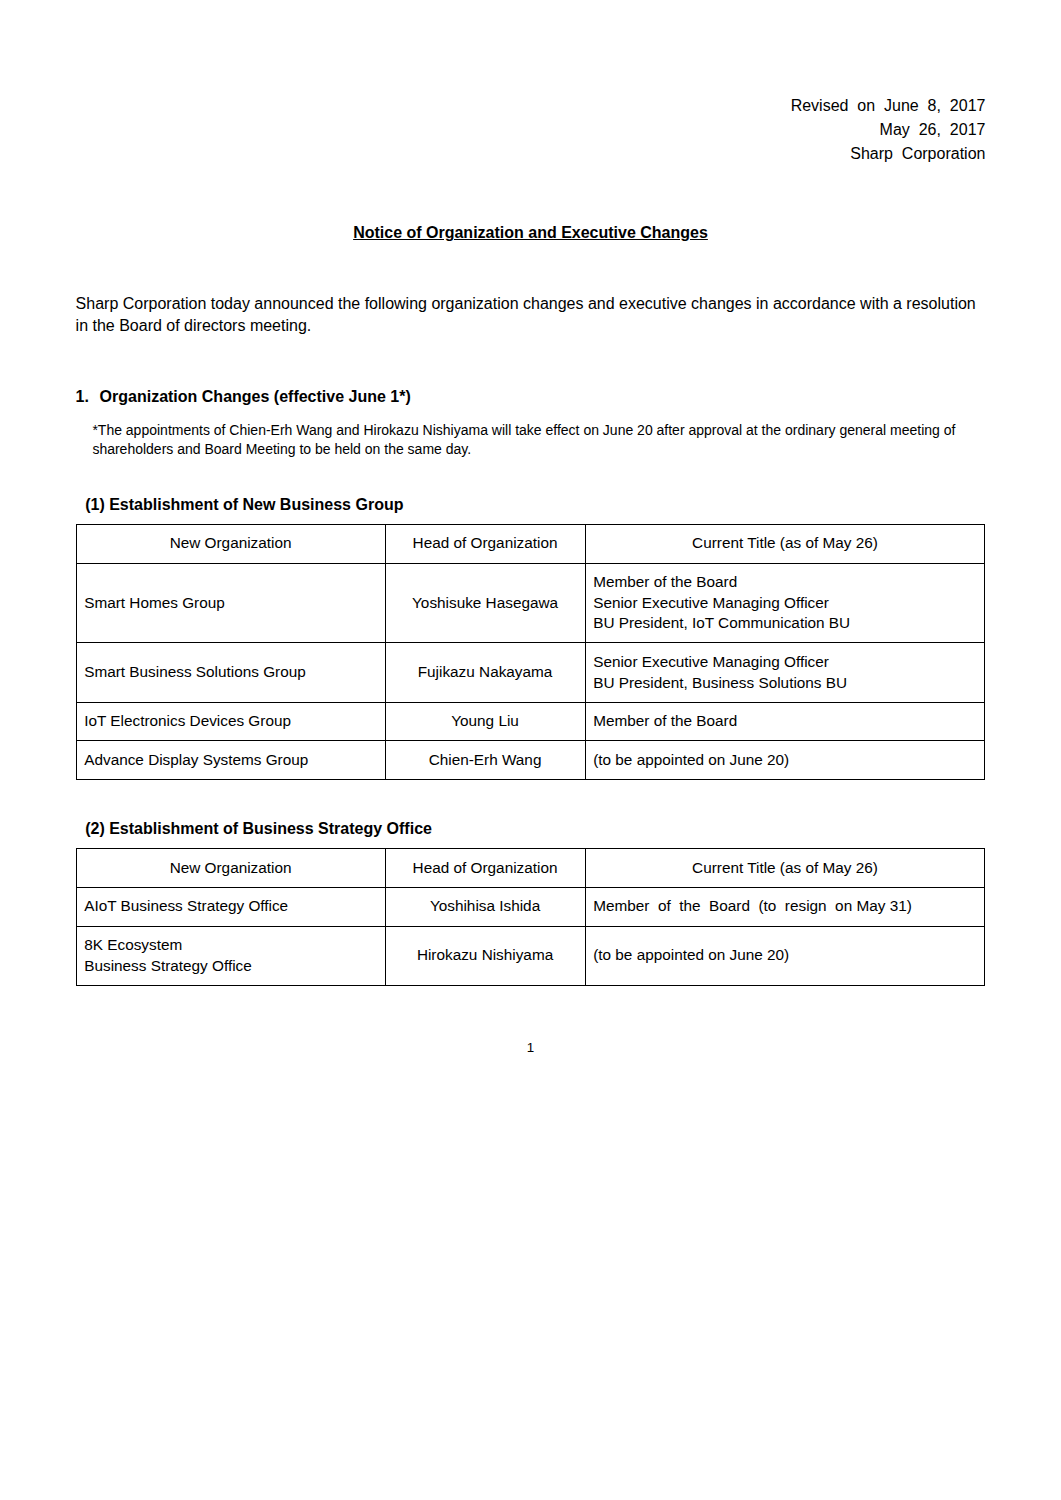Revised on June 8, 2017
May 26, 2017
Sharp Corporation
Notice of Organization and Executive Changes
Sharp Corporation today announced the following organization changes and executive changes in accordance with a resolution in the Board of directors meeting.
1. Organization Changes (effective June 1*)
*The appointments of Chien-Erh Wang and Hirokazu Nishiyama will take effect on June 20 after approval at the ordinary general meeting of shareholders and Board Meeting to be held on the same day.
(1) Establishment of New Business Group
| New Organization | Head of Organization | Current Title (as of May 26) |
| --- | --- | --- |
| Smart Homes Group | Yoshisuke Hasegawa | Member of the Board Senior Executive Managing Officer BU President, IoT Communication BU |
| Smart Business Solutions Group | Fujikazu Nakayama | Senior Executive Managing Officer BU President, Business Solutions BU |
| IoT Electronics Devices Group | Young Liu | Member of the Board |
| Advance Display Systems Group | Chien-Erh Wang | (to be appointed on June 20) |
(2) Establishment of Business Strategy Office
| New Organization | Head of Organization | Current Title (as of May 26) |
| --- | --- | --- |
| AIoT Business Strategy Office | Yoshihisa Ishida | Member of the Board (to resign on May 31) |
| 8K Ecosystem Business Strategy Office | Hirokazu Nishiyama | (to be appointed on June 20) |
1